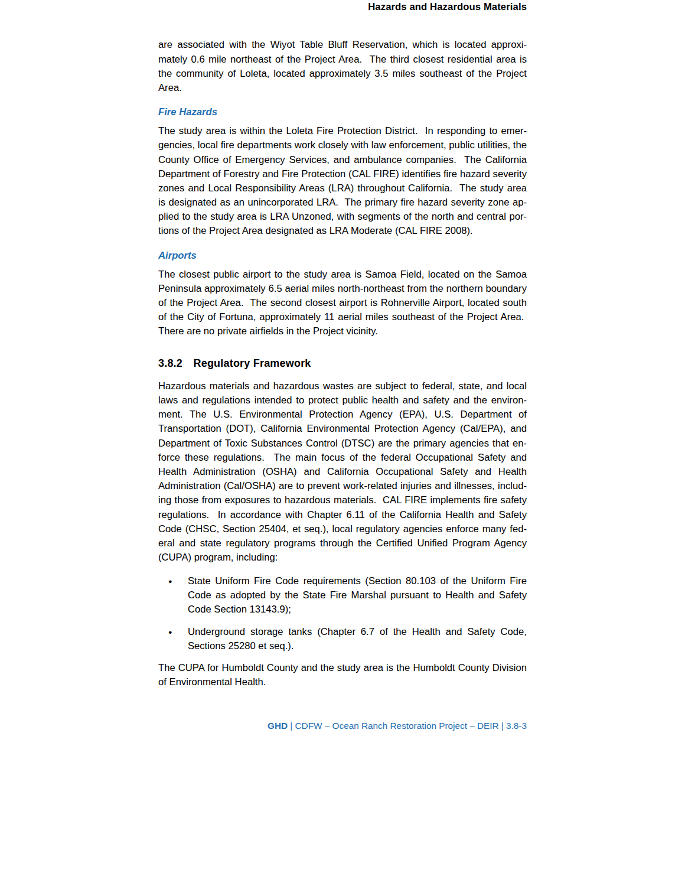Hazards and Hazardous Materials
are associated with the Wiyot Table Bluff Reservation, which is located approximately 0.6 mile northeast of the Project Area. The third closest residential area is the community of Loleta, located approximately 3.5 miles southeast of the Project Area.
Fire Hazards
The study area is within the Loleta Fire Protection District. In responding to emergencies, local fire departments work closely with law enforcement, public utilities, the County Office of Emergency Services, and ambulance companies. The California Department of Forestry and Fire Protection (CAL FIRE) identifies fire hazard severity zones and Local Responsibility Areas (LRA) throughout California. The study area is designated as an unincorporated LRA. The primary fire hazard severity zone applied to the study area is LRA Unzoned, with segments of the north and central portions of the Project Area designated as LRA Moderate (CAL FIRE 2008).
Airports
The closest public airport to the study area is Samoa Field, located on the Samoa Peninsula approximately 6.5 aerial miles north-northeast from the northern boundary of the Project Area. The second closest airport is Rohnerville Airport, located south of the City of Fortuna, approximately 11 aerial miles southeast of the Project Area. There are no private airfields in the Project vicinity.
3.8.2 Regulatory Framework
Hazardous materials and hazardous wastes are subject to federal, state, and local laws and regulations intended to protect public health and safety and the environment. The U.S. Environmental Protection Agency (EPA), U.S. Department of Transportation (DOT), California Environmental Protection Agency (Cal/EPA), and Department of Toxic Substances Control (DTSC) are the primary agencies that enforce these regulations. The main focus of the federal Occupational Safety and Health Administration (OSHA) and California Occupational Safety and Health Administration (Cal/OSHA) are to prevent work-related injuries and illnesses, including those from exposures to hazardous materials. CAL FIRE implements fire safety regulations. In accordance with Chapter 6.11 of the California Health and Safety Code (CHSC, Section 25404, et seq.), local regulatory agencies enforce many federal and state regulatory programs through the Certified Unified Program Agency (CUPA) program, including:
State Uniform Fire Code requirements (Section 80.103 of the Uniform Fire Code as adopted by the State Fire Marshal pursuant to Health and Safety Code Section 13143.9);
Underground storage tanks (Chapter 6.7 of the Health and Safety Code, Sections 25280 et seq.).
The CUPA for Humboldt County and the study area is the Humboldt County Division of Environmental Health.
GHD | CDFW – Ocean Ranch Restoration Project – DEIR | 3.8-3